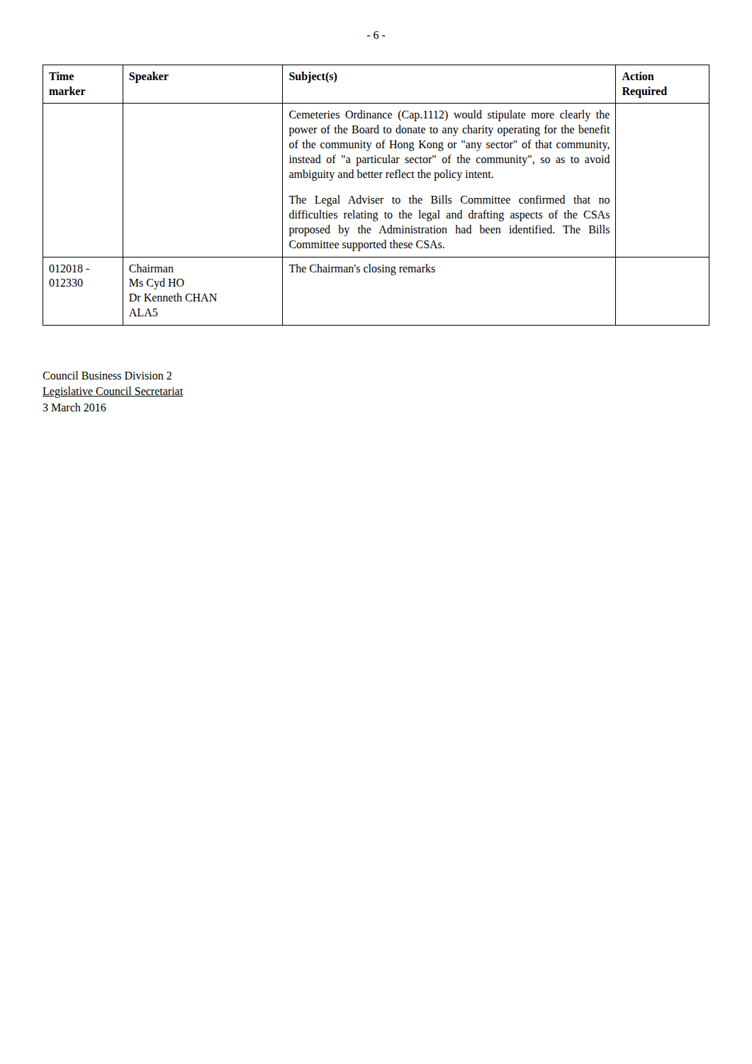- 6 -
| Time marker | Speaker | Subject(s) | Action Required |
| --- | --- | --- | --- |
| | | Cemeteries Ordinance (Cap.1112) would stipulate more clearly the power of the Board to donate to any charity operating for the benefit of the community of Hong Kong or "any sector" of that community, instead of "a particular sector" of the community", so as to avoid ambiguity and better reflect the policy intent. The Legal Adviser to the Bills Committee confirmed that no difficulties relating to the legal and drafting aspects of the CSAs proposed by the Administration had been identified. The Bills Committee supported these CSAs. | |
| 012018 - 012330 | Chairman Ms Cyd HO Dr Kenneth CHAN ALA5 | The Chairman's closing remarks | |
Council Business Division 2
Legislative Council Secretariat
3 March 2016